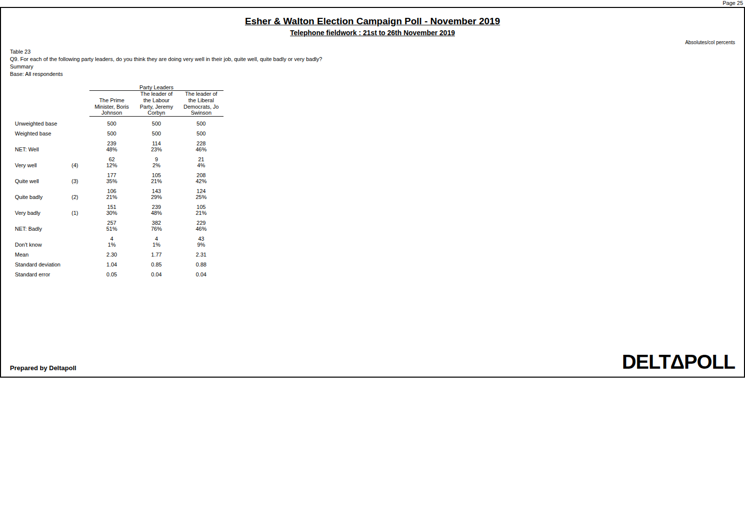Page 25
Esher & Walton Election Campaign Poll - November 2019
Telephone fieldwork : 21st to 26th November 2019
Absolutes/col percents
Table 23
Q9. For each of the following party leaders, do you think they are doing very well in their job, quite well, quite badly or very badly?
Summary
Base: All respondents
| | | Party Leaders |
| | | The Prime Minister, Boris Johnson | The leader of the Labour Party, Jeremy Corbyn | The leader of the Liberal Democrats, Jo Swinson |
| Unweighted base | | 500 | 500 | 500 |
| Weighted base | | 500 | 500 | 500 |
| NET: Well | | 239 48% | 114 23% | 228 46% |
| Very well | (4) | 62 12% | 9 2% | 21 4% |
| Quite well | (3) | 177 35% | 105 21% | 208 42% |
| Quite badly | (2) | 106 21% | 143 29% | 124 25% |
| Very badly | (1) | 151 30% | 239 48% | 105 21% |
| NET: Badly | | 257 51% | 382 76% | 229 46% |
| Don't know | | 4 1% | 4 1% | 43 9% |
| Mean | | 2.30 | 1.77 | 2.31 |
| Standard deviation | | 1.04 | 0.85 | 0.88 |
| Standard error | | 0.05 | 0.04 | 0.04 |
Prepared by Deltapoll
DELTΔPOLL